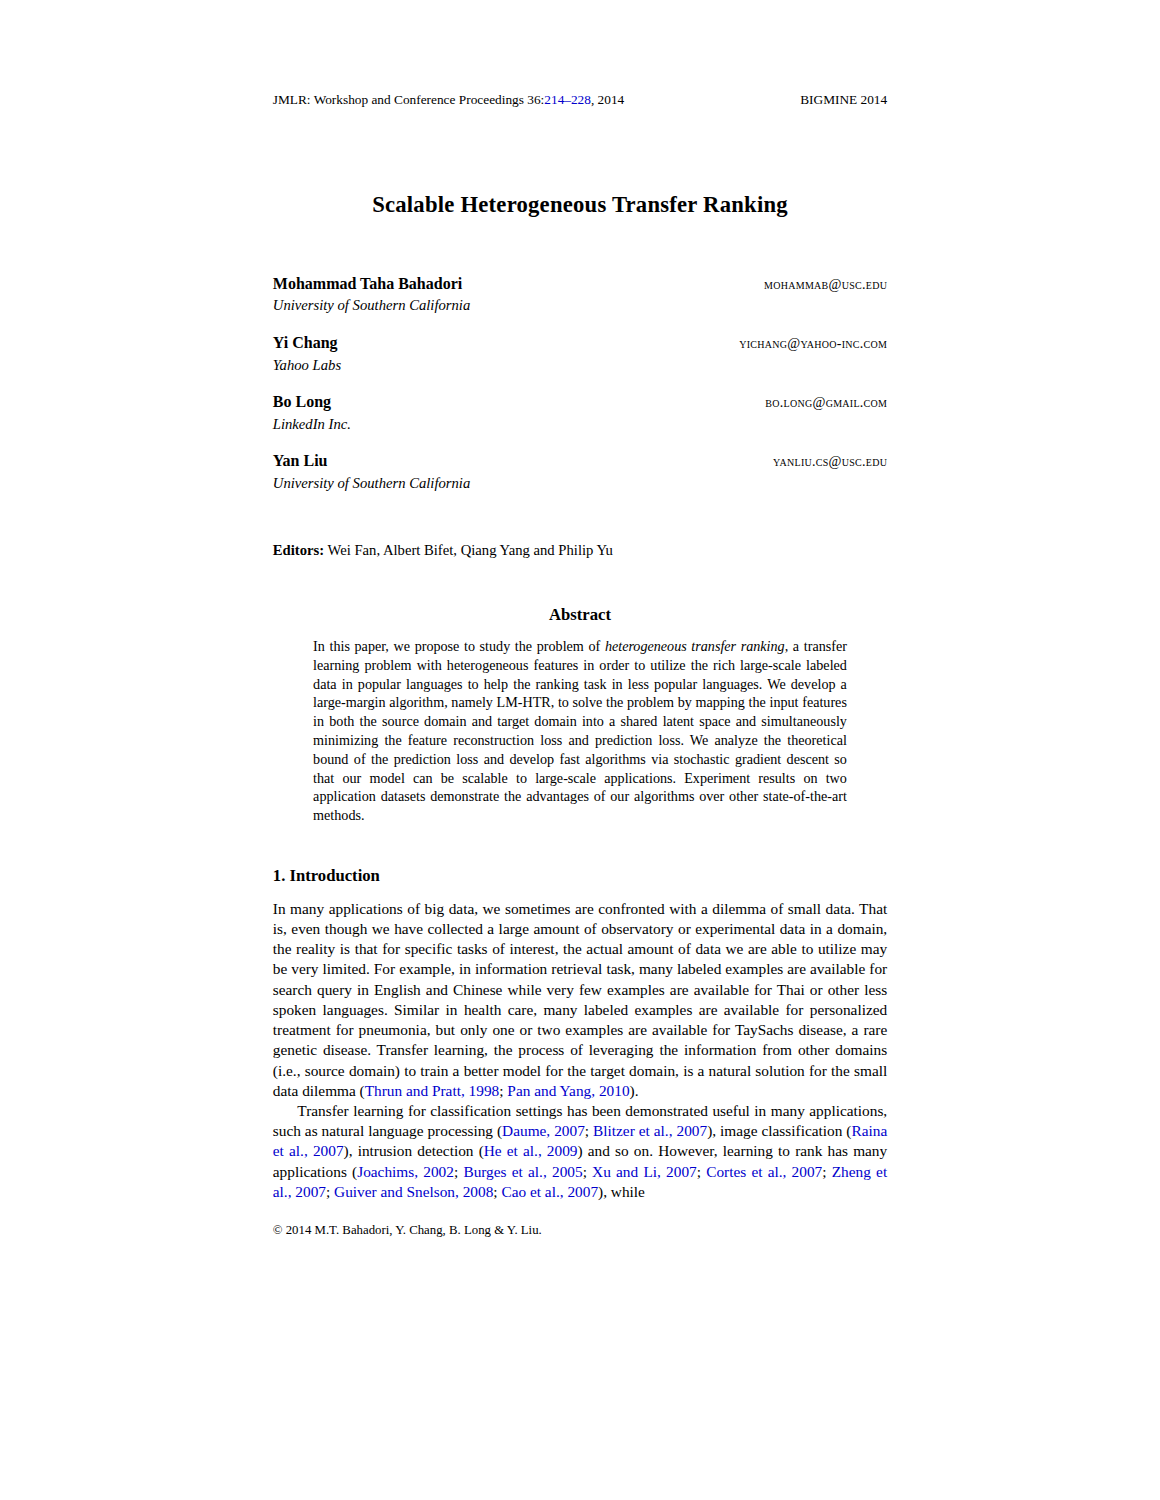JMLR: Workshop and Conference Proceedings 36:214–228, 2014
BIGMINE 2014
Scalable Heterogeneous Transfer Ranking
Mohammad Taha Bahadori mohammab@usc.edu
University of Southern California
Yi Chang yichang@yahoo-inc.com
Yahoo Labs
Bo Long bo.long@gmail.com
LinkedIn Inc.
Yan Liu yanliu.cs@usc.edu
University of Southern California
Editors: Wei Fan, Albert Bifet, Qiang Yang and Philip Yu
Abstract
In this paper, we propose to study the problem of heterogeneous transfer ranking, a transfer learning problem with heterogeneous features in order to utilize the rich large-scale labeled data in popular languages to help the ranking task in less popular languages. We develop a large-margin algorithm, namely LM-HTR, to solve the problem by mapping the input features in both the source domain and target domain into a shared latent space and simultaneously minimizing the feature reconstruction loss and prediction loss. We analyze the theoretical bound of the prediction loss and develop fast algorithms via stochastic gradient descent so that our model can be scalable to large-scale applications. Experiment results on two application datasets demonstrate the advantages of our algorithms over other state-of-the-art methods.
1. Introduction
In many applications of big data, we sometimes are confronted with a dilemma of small data. That is, even though we have collected a large amount of observatory or experimental data in a domain, the reality is that for specific tasks of interest, the actual amount of data we are able to utilize may be very limited. For example, in information retrieval task, many labeled examples are available for search query in English and Chinese while very few examples are available for Thai or other less spoken languages. Similar in health care, many labeled examples are available for personalized treatment for pneumonia, but only one or two examples are available for TaySachs disease, a rare genetic disease. Transfer learning, the process of leveraging the information from other domains (i.e., source domain) to train a better model for the target domain, is a natural solution for the small data dilemma (Thrun and Pratt, 1998; Pan and Yang, 2010).
Transfer learning for classification settings has been demonstrated useful in many applications, such as natural language processing (Daume, 2007; Blitzer et al., 2007), image classification (Raina et al., 2007), intrusion detection (He et al., 2009) and so on. However, learning to rank has many applications (Joachims, 2002; Burges et al., 2005; Xu and Li, 2007; Cortes et al., 2007; Zheng et al., 2007; Guiver and Snelson, 2008; Cao et al., 2007), while
© 2014 M.T. Bahadori, Y. Chang, B. Long & Y. Liu.